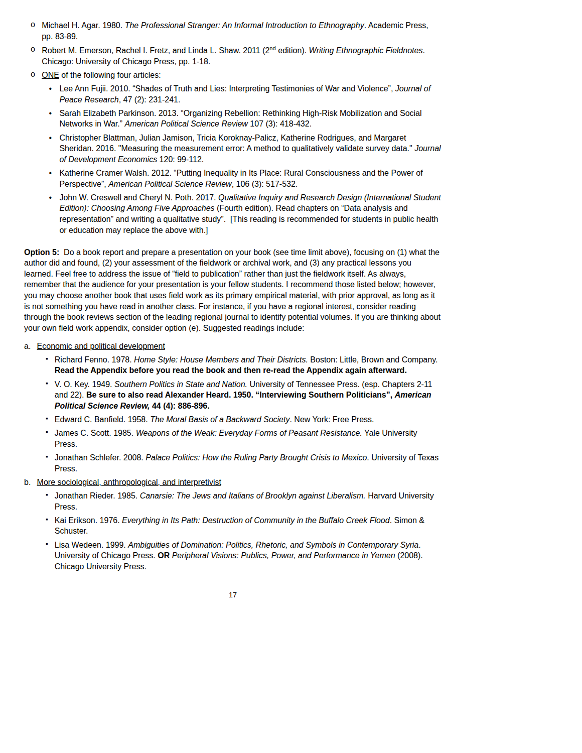Michael H. Agar. 1980. The Professional Stranger: An Informal Introduction to Ethnography. Academic Press, pp. 83-89.
Robert M. Emerson, Rachel I. Fretz, and Linda L. Shaw. 2011 (2nd edition). Writing Ethnographic Fieldnotes. Chicago: University of Chicago Press, pp. 1-18.
ONE of the following four articles:
Lee Ann Fujii. 2010. “Shades of Truth and Lies: Interpreting Testimonies of War and Violence”, Journal of Peace Research, 47 (2): 231-241.
Sarah Elizabeth Parkinson. 2013. “Organizing Rebellion: Rethinking High-Risk Mobilization and Social Networks in War.” American Political Science Review 107 (3): 418-432.
Christopher Blattman, Julian Jamison, Tricia Koroknay-Palicz, Katherine Rodrigues, and Margaret Sheridan. 2016. "Measuring the measurement error: A method to qualitatively validate survey data." Journal of Development Economics 120: 99-112.
Katherine Cramer Walsh. 2012. “Putting Inequality in Its Place: Rural Consciousness and the Power of Perspective”, American Political Science Review, 106 (3): 517-532.
John W. Creswell and Cheryl N. Poth. 2017. Qualitative Inquiry and Research Design (International Student Edition): Choosing Among Five Approaches (Fourth edition). Read chapters on “Data analysis and representation” and writing a qualitative study”. [This reading is recommended for students in public health or education may replace the above with.]
Option 5: Do a book report and prepare a presentation on your book (see time limit above), focusing on (1) what the author did and found, (2) your assessment of the fieldwork or archival work, and (3) any practical lessons you learned. Feel free to address the issue of “field to publication” rather than just the fieldwork itself. As always, remember that the audience for your presentation is your fellow students. I recommend those listed below; however, you may choose another book that uses field work as its primary empirical material, with prior approval, as long as it is not something you have read in another class. For instance, if you have a regional interest, consider reading through the book reviews section of the leading regional journal to identify potential volumes. If you are thinking about your own field work appendix, consider option (e). Suggested readings include:
a. Economic and political development
Richard Fenno. 1978. Home Style: House Members and Their Districts. Boston: Little, Brown and Company. Read the Appendix before you read the book and then re-read the Appendix again afterward.
V. O. Key. 1949. Southern Politics in State and Nation. University of Tennessee Press. (esp. Chapters 2-11 and 22). Be sure to also read Alexander Heard. 1950. “Interviewing Southern Politicians”, American Political Science Review, 44 (4): 886-896.
Edward C. Banfield. 1958. The Moral Basis of a Backward Society. New York: Free Press.
James C. Scott. 1985. Weapons of the Weak: Everyday Forms of Peasant Resistance. Yale University Press.
Jonathan Schlefer. 2008. Palace Politics: How the Ruling Party Brought Crisis to Mexico. University of Texas Press.
b. More sociological, anthropological, and interpretivist
Jonathan Rieder. 1985. Canarsie: The Jews and Italians of Brooklyn against Liberalism. Harvard University Press.
Kai Erikson. 1976. Everything in Its Path: Destruction of Community in the Buffalo Creek Flood. Simon & Schuster.
Lisa Wedeen. 1999. Ambiguities of Domination: Politics, Rhetoric, and Symbols in Contemporary Syria. University of Chicago Press. OR Peripheral Visions: Publics, Power, and Performance in Yemen (2008). Chicago University Press.
17